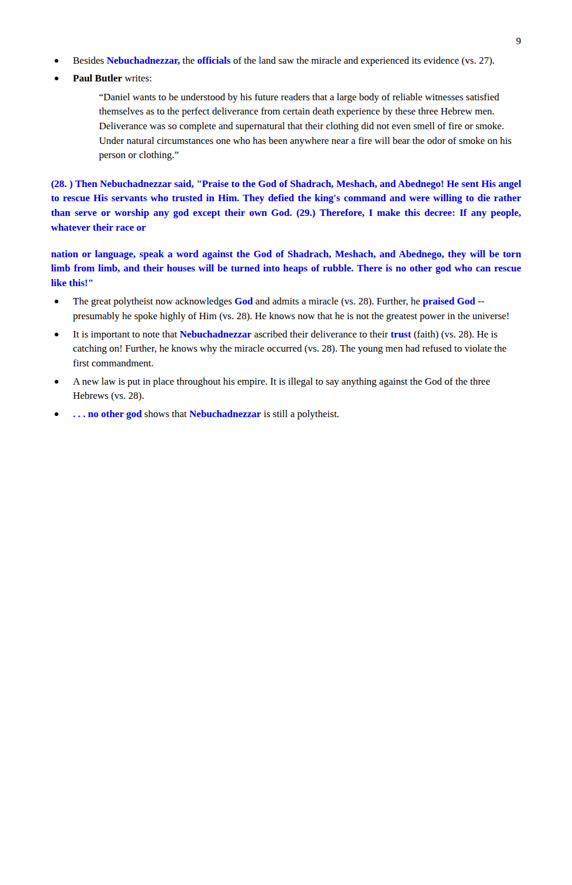9
Besides Nebuchadnezzar, the officials of the land saw the miracle and experienced its evidence (vs. 27).
Paul Butler writes:
“Daniel wants to be understood by his future readers that a large body of reliable witnesses satisfied themselves as to the perfect deliverance from certain death experience by these three Hebrew men. Deliverance was so complete and supernatural that their clothing did not even smell of fire or smoke. Under natural circumstances one who has been anywhere near a fire will bear the odor of smoke on his person or clothing.”
(28. ) Then Nebuchadnezzar said, "Praise to the God of Shadrach, Meshach, and Abednego! He sent His angel to rescue His servants who trusted in Him. They defied the king's command and were willing to die rather than serve or worship any god except their own God. (29.) Therefore, I make this decree: If any people, whatever their race or
nation or language, speak a word against the God of Shadrach, Meshach, and Abednego, they will be torn limb from limb, and their houses will be turned into heaps of rubble. There is no other god who can rescue like this!"
The great polytheist now acknowledges God and admits a miracle (vs. 28). Further, he praised God -- presumably he spoke highly of Him (vs. 28). He knows now that he is not the greatest power in the universe!
It is important to note that Nebuchadnezzar ascribed their deliverance to their trust (faith) (vs. 28). He is catching on! Further, he knows why the miracle occurred (vs. 28). The young men had refused to violate the first commandment.
A new law is put in place throughout his empire. It is illegal to say anything against the God of the three Hebrews (vs. 28).
. . . no other god shows that Nebuchadnezzar is still a polytheist.